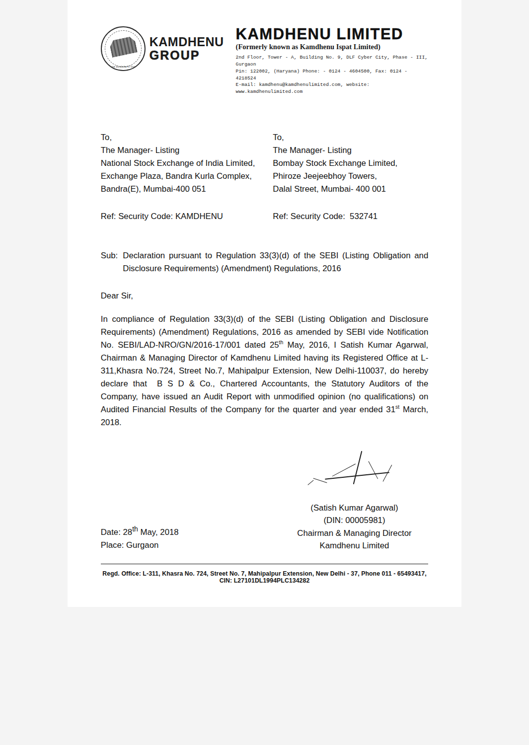Sampurna Suraksha Ki Guarantee
KAMDHENU GROUP
KAMDHENU LIMITED
(Formerly known as Kamdhenu Ispat Limited)
2nd Floor, Tower - A, Building No. 9, DLF Cyber City, Phase - III, Gurgaon
Pin: 122002, (Haryana) Phone: - 0124 - 4604500, Fax: 0124 - 4218524
E-mail: kamdhenu@kamdhenulimited.com, website: www.kamdhenulimited.com
To,
The Manager- Listing
National Stock Exchange of India Limited,
Exchange Plaza, Bandra Kurla Complex,
Bandra(E), Mumbai-400 051
To,
The Manager- Listing
Bombay Stock Exchange Limited,
Phiroze Jeejeebhoy Towers,
Dalal Street, Mumbai- 400 001
Ref: Security Code: KAMDHENU
Ref: Security Code: 532741
Sub:
Declaration pursuant to Regulation 33(3)(d) of the SEBI (Listing Obligation and Disclosure Requirements) (Amendment) Regulations, 2016
Dear Sir,
In compliance of Regulation 33(3)(d) of the SEBI (Listing Obligation and Disclosure Requirements) (Amendment) Regulations, 2016 as amended by SEBI vide Notification No. SEBI/LAD-NRO/GN/2016-17/001 dated 25th May, 2016, I Satish Kumar Agarwal, Chairman & Managing Director of Kamdhenu Limited having its Registered Office at L-311,Khasra No.724, Street No.7, Mahipalpur Extension, New Delhi-110037, do hereby declare that B S D & Co., Chartered Accountants, the Statutory Auditors of the Company, have issued an Audit Report with unmodified opinion (no qualifications) on Audited Financial Results of the Company for the quarter and year ended 31st March, 2018.
Date: 28th May, 2018
Place: Gurgaon
(Satish Kumar Agarwal)
(DIN: 00005981)
Chairman & Managing Director
Kamdhenu Limited
Regd. Office: L-311, Khasra No. 724, Street No. 7, Mahipalpur Extension, New Delhi - 37, Phone 011 - 65493417, CIN: L27101DL1994PLC134282